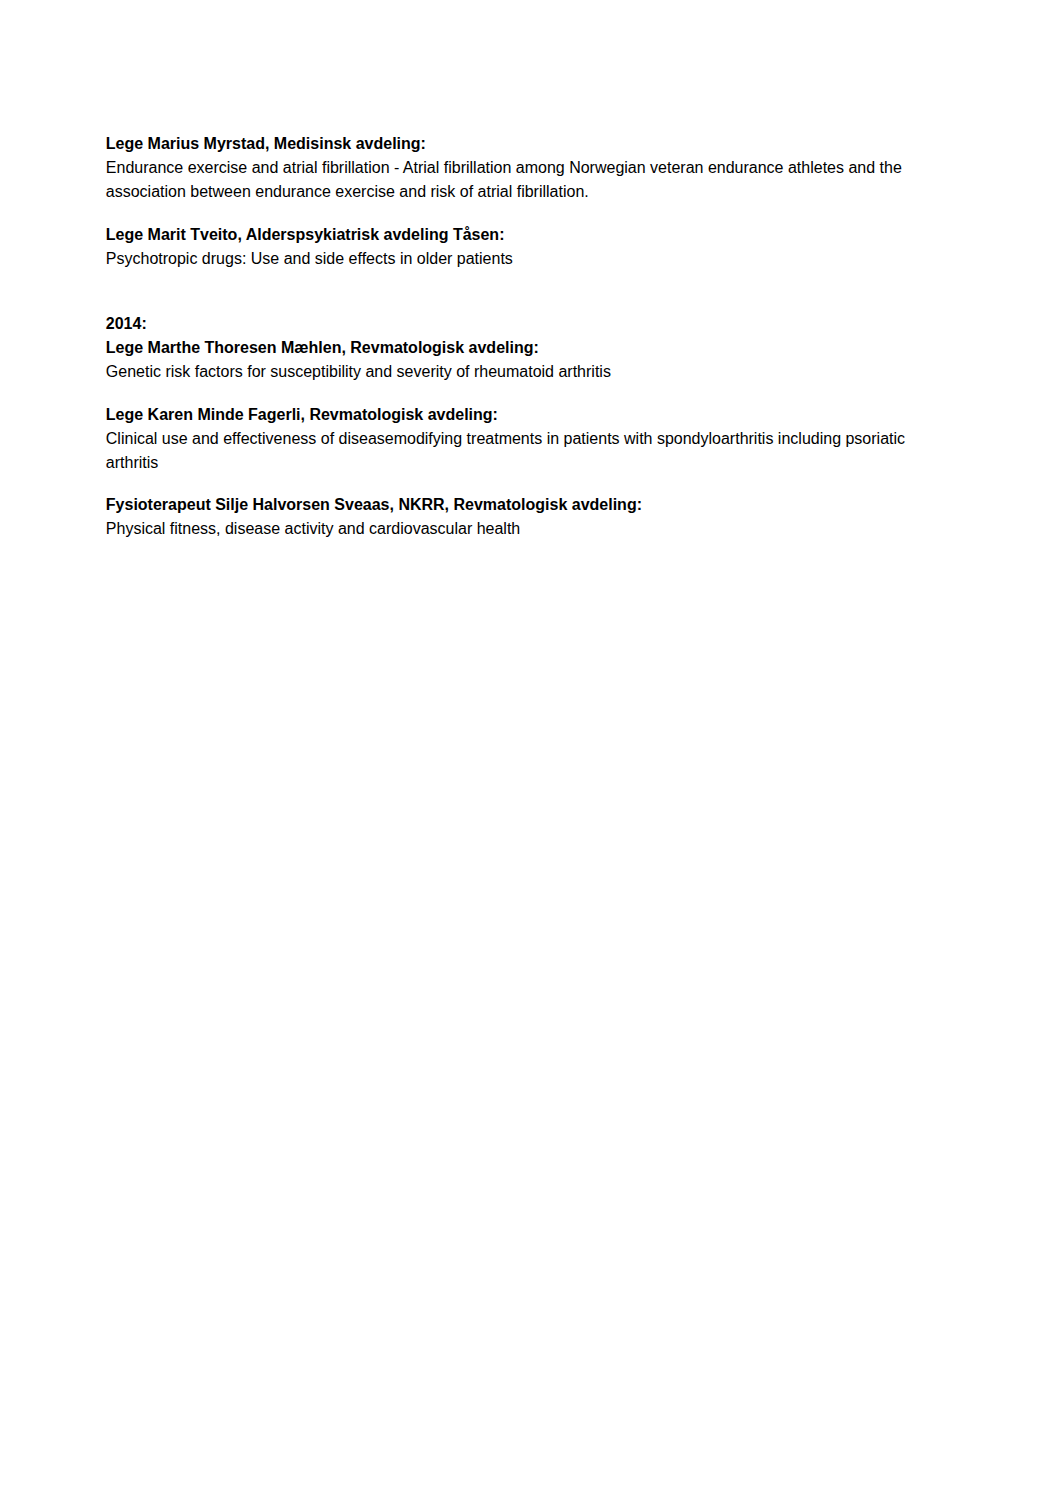Lege Marius Myrstad, Medisinsk avdeling:
Endurance exercise and atrial fibrillation - Atrial fibrillation among Norwegian veteran endurance athletes and the association between endurance exercise and risk of atrial fibrillation.
Lege Marit Tveito, Alderspsykiatrisk avdeling Tåsen:
Psychotropic drugs: Use and side effects in older patients
2014:
Lege Marthe Thoresen Mæhlen, Revmatologisk avdeling:
Genetic risk factors for susceptibility and severity of rheumatoid arthritis
Lege Karen Minde Fagerli, Revmatologisk avdeling:
Clinical use and effectiveness of diseasemodifying treatments in patients with spondyloarthritis including psoriatic arthritis
Fysioterapeut Silje Halvorsen Sveaas, NKRR, Revmatologisk avdeling:
Physical fitness, disease activity and cardiovascular health